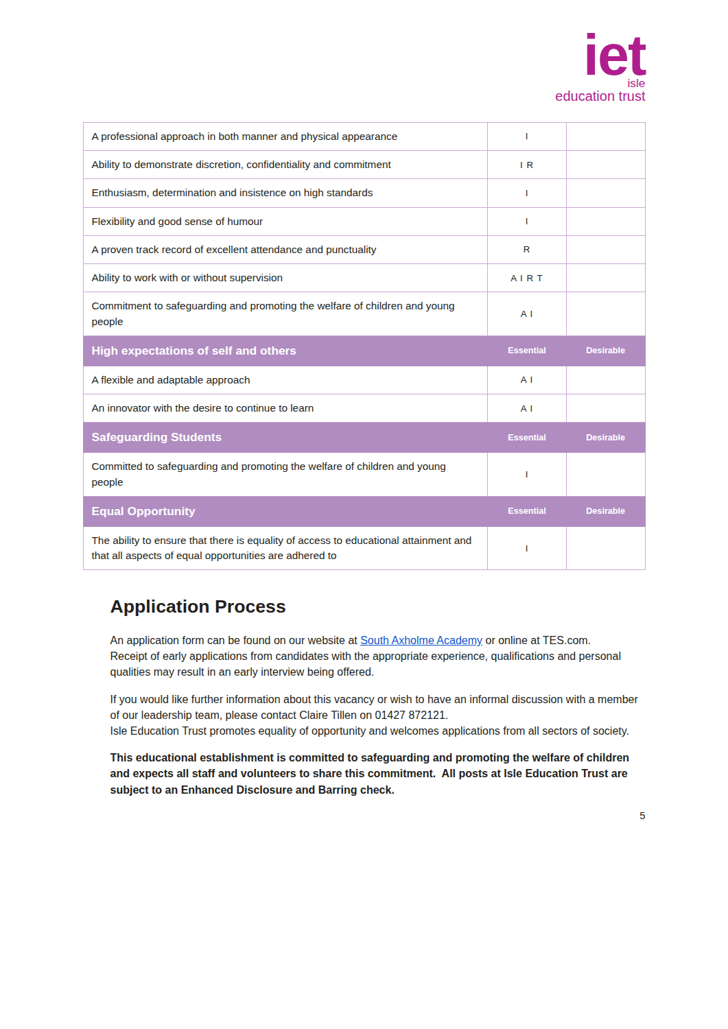iet isle education trust
| A professional approach in both manner and physical appearance | I | |
| Ability to demonstrate discretion, confidentiality and commitment | I R | |
| Enthusiasm, determination and insistence on high standards | I | |
| Flexibility and good sense of humour | I | |
| A proven track record of excellent attendance and punctuality | R | |
| Ability to work with or without supervision | A I R T | |
| Commitment to safeguarding and promoting the welfare of children and young people | A I | |
| High expectations of self and others | Essential | Desirable |
| A flexible and adaptable approach | A I | |
| An innovator with the desire to continue to learn | A I | |
| Safeguarding Students | Essential | Desirable |
| Committed to safeguarding and promoting the welfare of children and young people | I | |
| Equal Opportunity | Essential | Desirable |
| The ability to ensure that there is equality of access to educational attainment and that all aspects of equal opportunities are adhered to | I | |
Application Process
An application form can be found on our website at South Axholme Academy or online at TES.com.
Receipt of early applications from candidates with the appropriate experience, qualifications and personal qualities may result in an early interview being offered.
If you would like further information about this vacancy or wish to have an informal discussion with a member of our leadership team, please contact Claire Tillen on 01427 872121.
Isle Education Trust promotes equality of opportunity and welcomes applications from all sectors of society.
This educational establishment is committed to safeguarding and promoting the welfare of children and expects all staff and volunteers to share this commitment. All posts at Isle Education Trust are subject to an Enhanced Disclosure and Barring check.
5